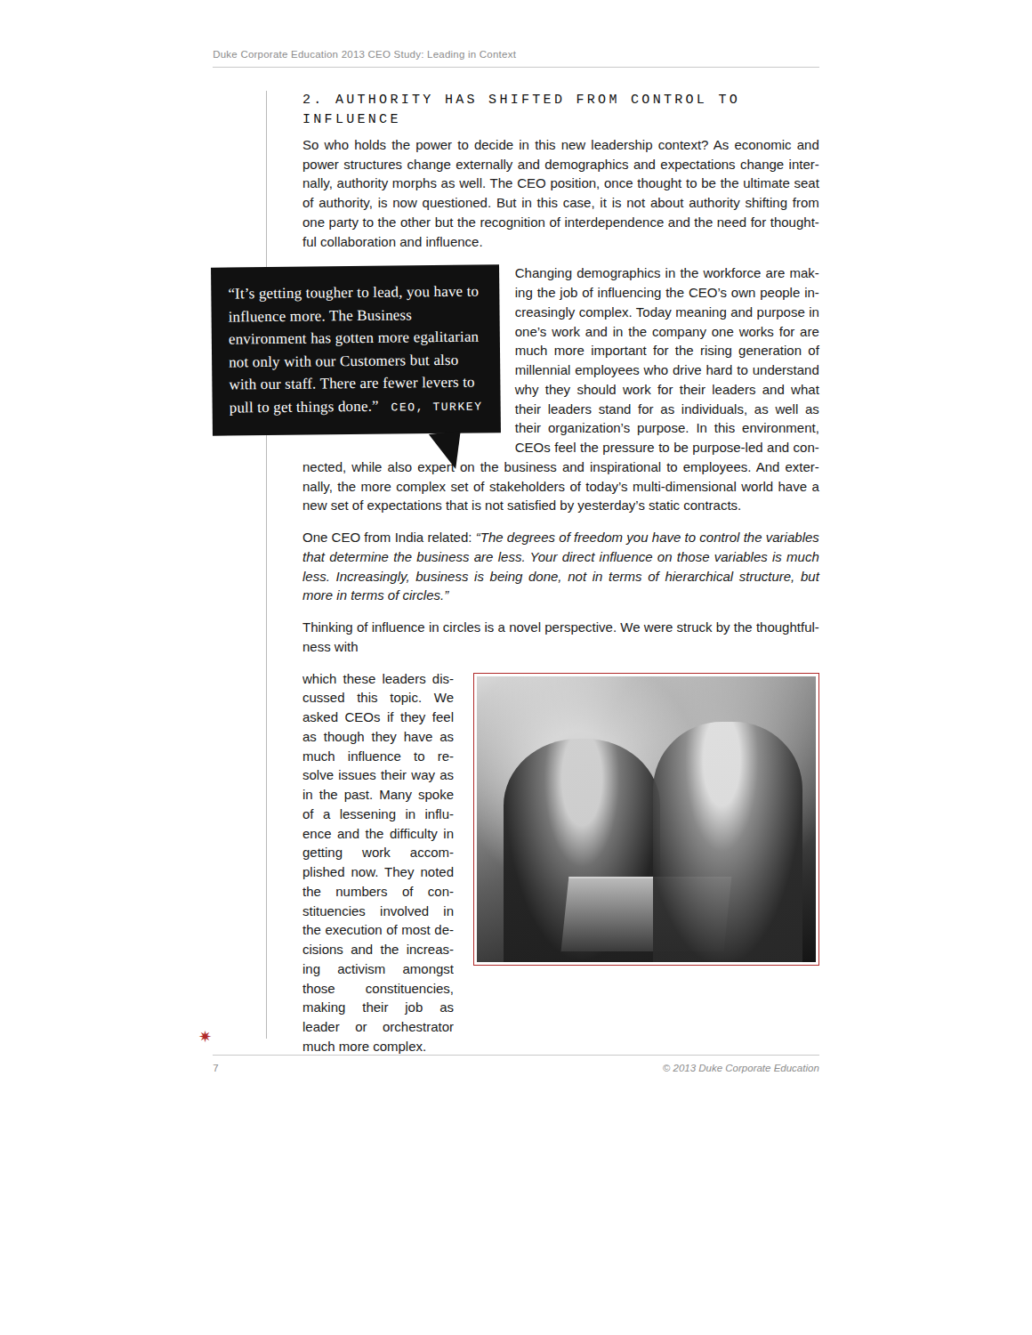Duke Corporate Education 2013 CEO Study: Leading in Context
2. Authority has shifted from control to influence
So who holds the power to decide in this new leadership context? As economic and power structures change externally and demographics and expectations change internally, authority morphs as well. The CEO position, once thought to be the ultimate seat of authority, is now questioned. But in this case, it is not about authority shifting from one party to the other but the recognition of interdependence and the need for thoughtful collaboration and influence.
“It’s getting tougher to lead, you have to influence more. The Business environment has gotten more egalitarian not only with our Customers but also with our staff. There are fewer levers to pull to get things done.” CEO, TURKEY
Changing demographics in the workforce are making the job of influencing the CEO’s own people increasingly complex. Today meaning and purpose in one’s work and in the company one works for are much more important for the rising generation of millennial employees who drive hard to understand why they should work for their leaders and what their leaders stand for as individuals, as well as their organization’s purpose. In this environment, CEOs feel the pressure to be purpose-led and connected, while also expert on the business and inspirational to employees. And externally, the more complex set of stakeholders of today’s multi-dimensional world have a new set of expectations that is not satisfied by yesterday’s static contracts.
One CEO from India related: “The degrees of freedom you have to control the variables that determine the business are less. Your direct influence on those variables is much less. Increasingly, business is being done, not in terms of hierarchical structure, but more in terms of circles.”
Thinking of influence in circles is a novel perspective. We were struck by the thoughtfulness with
which these leaders discussed this topic. We asked CEOs if they feel as though they have as much influence to resolve issues their way as in the past. Many spoke of a lessening in influence and the difficulty in getting work accomplished now. They noted the numbers of constituencies involved in the execution of most decisions and the increasing activism amongst those constituencies, making their job as leader or orchestrator much more complex.
✷
7 © 2013 Duke Corporate Education